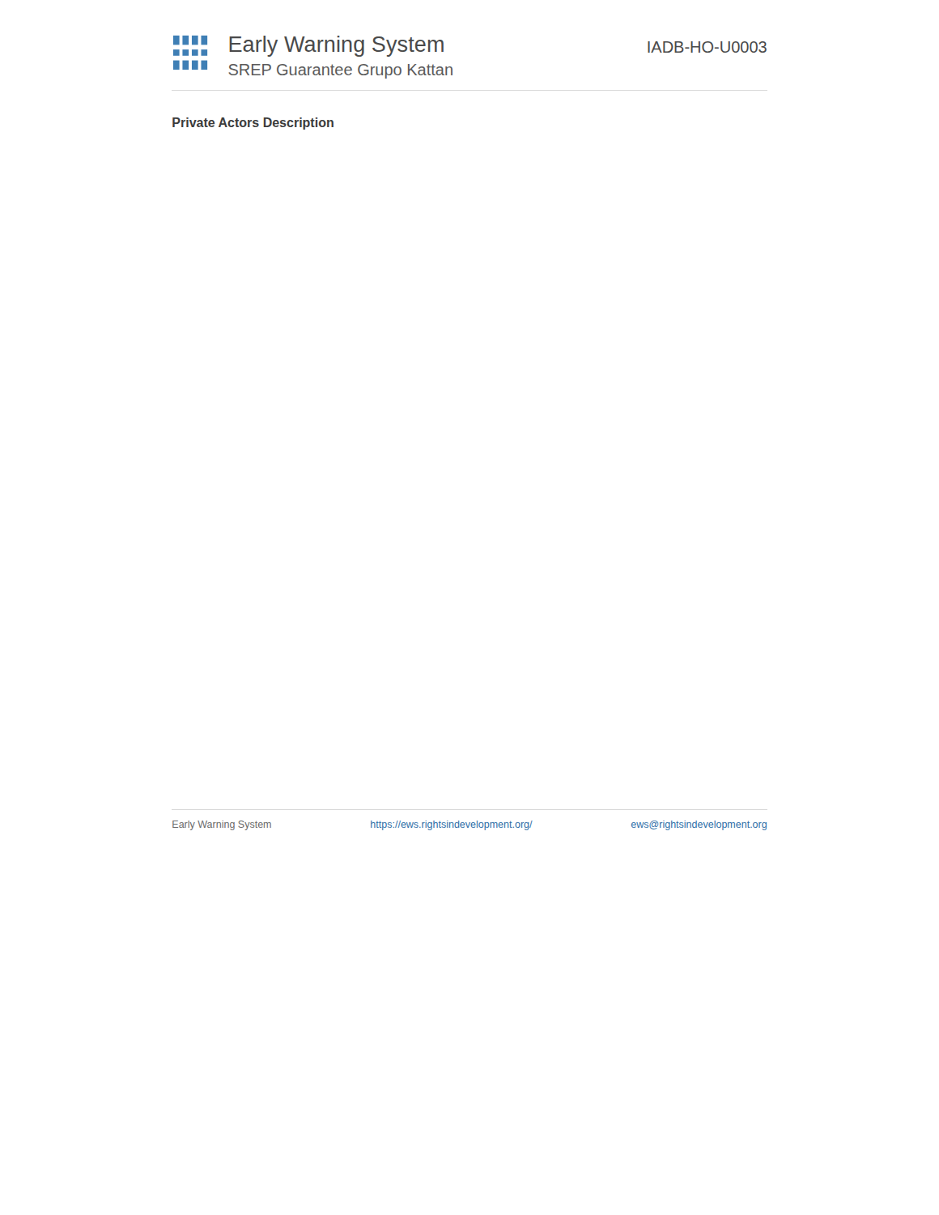Early Warning System
SREP Guarantee Grupo Kattan
IADB-HO-U0003
Private Actors Description
Early Warning System
https://ews.rightsindevelopment.org/
ews@rightsindevelopment.org